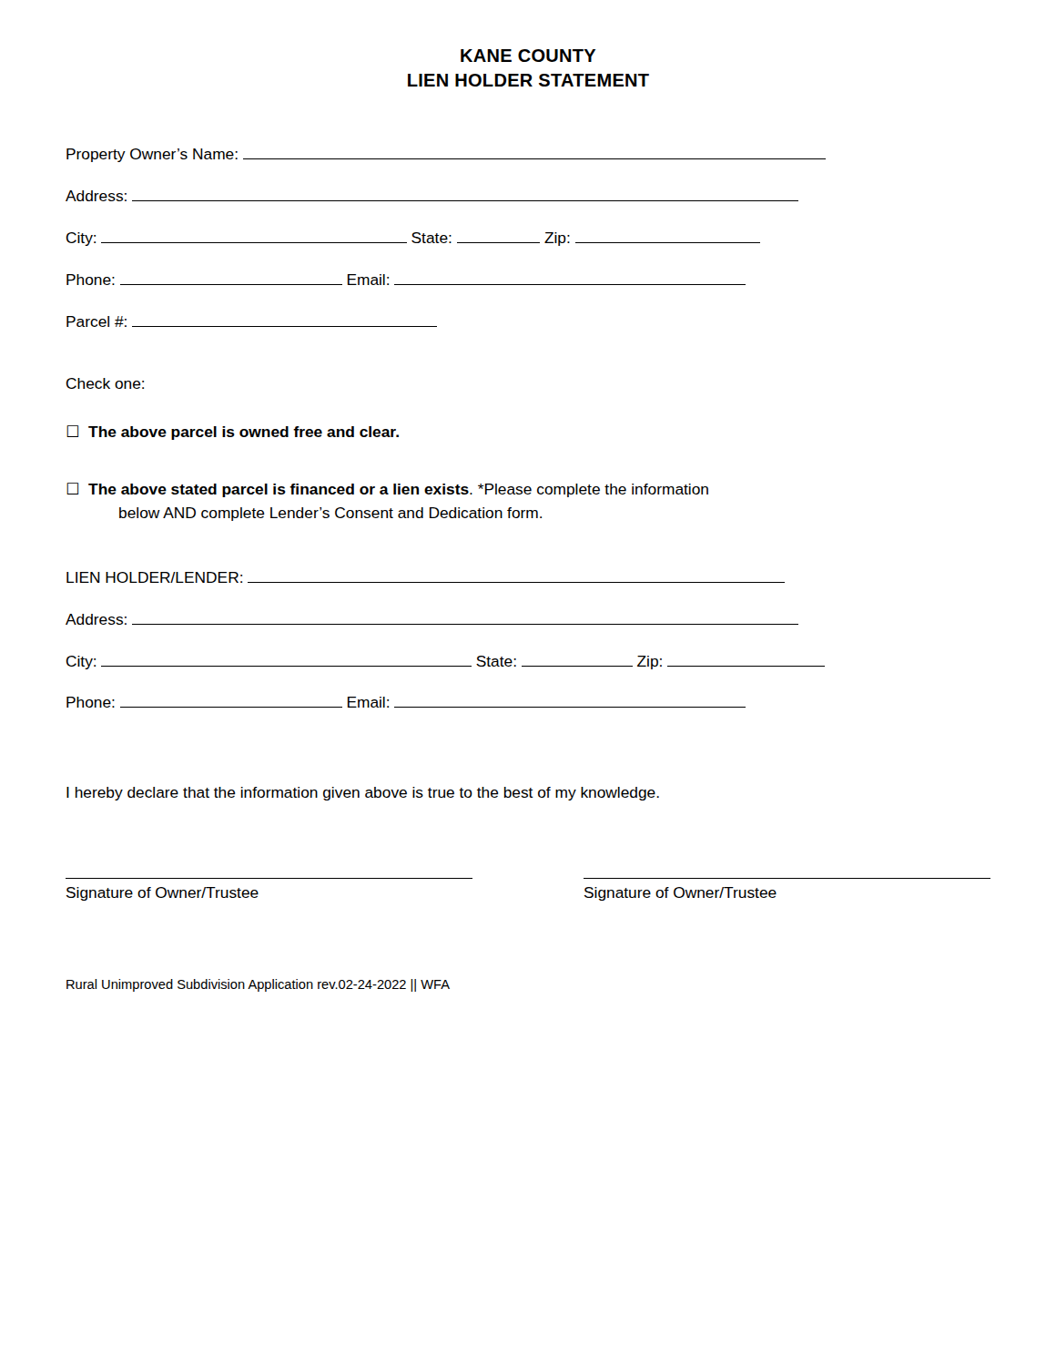KANE COUNTY
LIEN HOLDER STATEMENT
Property Owner’s Name:
Address:
City: State: Zip:
Phone: Email:
Parcel #:
Check one:
☐The above parcel is owned free and clear.
☐The above stated parcel is financed or a lien exists. *Please complete the information below AND complete Lender’s Consent and Dedication form.
LIEN HOLDER/LENDER:
Address:
City: State: Zip:
Phone: Email:
I hereby declare that the information given above is true to the best of my knowledge.
Signature of Owner/Trustee
Signature of Owner/Trustee
Rural Unimproved Subdivision Application rev.02-24-2022 || WFA